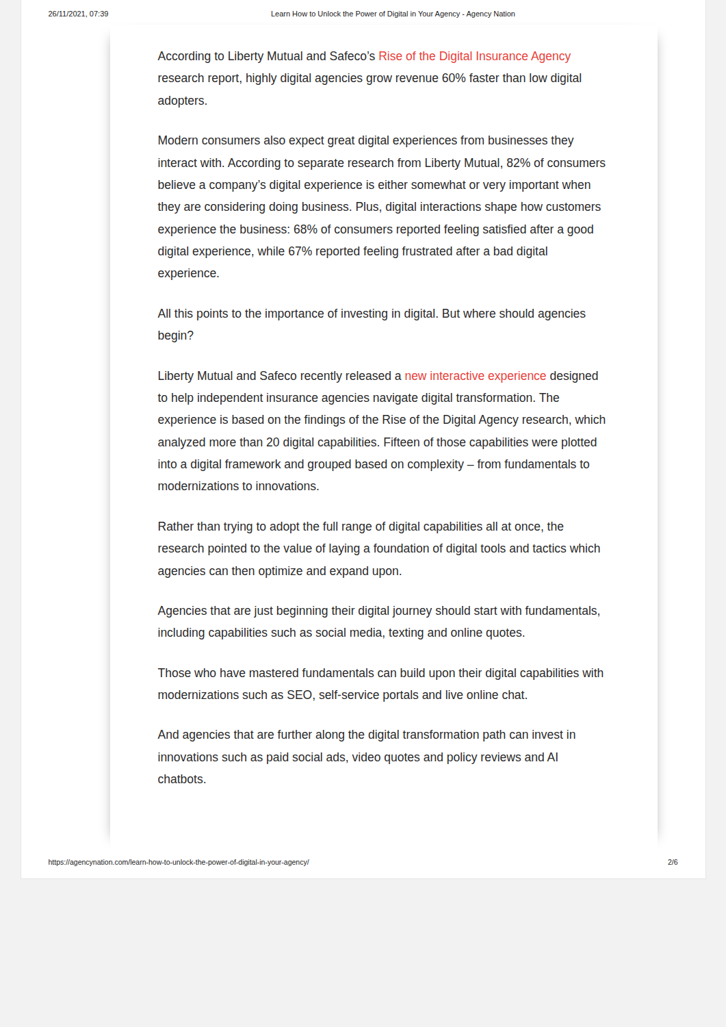26/11/2021, 07:39 Learn How to Unlock the Power of Digital in Your Agency - Agency Nation
According to Liberty Mutual and Safeco’s Rise of the Digital Insurance Agency research report, highly digital agencies grow revenue 60% faster than low digital adopters.
Modern consumers also expect great digital experiences from businesses they interact with. According to separate research from Liberty Mutual, 82% of consumers believe a company’s digital experience is either somewhat or very important when they are considering doing business. Plus, digital interactions shape how customers experience the business: 68% of consumers reported feeling satisfied after a good digital experience, while 67% reported feeling frustrated after a bad digital experience.
All this points to the importance of investing in digital. But where should agencies begin?
Liberty Mutual and Safeco recently released a new interactive experience designed to help independent insurance agencies navigate digital transformation. The experience is based on the findings of the Rise of the Digital Agency research, which analyzed more than 20 digital capabilities. Fifteen of those capabilities were plotted into a digital framework and grouped based on complexity – from fundamentals to modernizations to innovations.
Rather than trying to adopt the full range of digital capabilities all at once, the research pointed to the value of laying a foundation of digital tools and tactics which agencies can then optimize and expand upon.
Agencies that are just beginning their digital journey should start with fundamentals, including capabilities such as social media, texting and online quotes.
Those who have mastered fundamentals can build upon their digital capabilities with modernizations such as SEO, self-service portals and live online chat.
And agencies that are further along the digital transformation path can invest in innovations such as paid social ads, video quotes and policy reviews and AI chatbots.
https://agencynation.com/learn-how-to-unlock-the-power-of-digital-in-your-agency/ 2/6